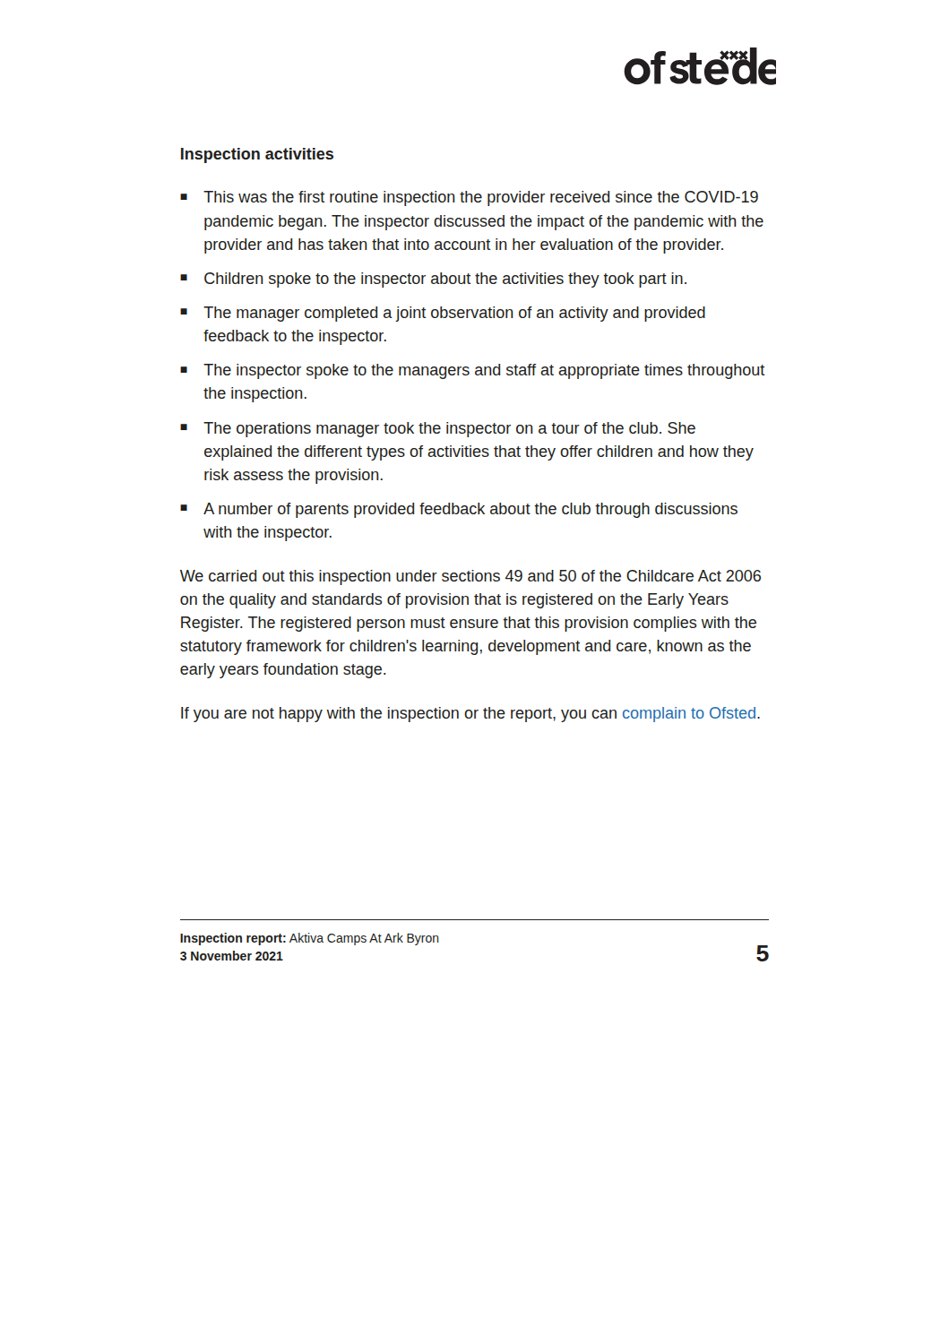Inspection activities
This was the first routine inspection the provider received since the COVID-19 pandemic began. The inspector discussed the impact of the pandemic with the provider and has taken that into account in her evaluation of the provider.
Children spoke to the inspector about the activities they took part in.
The manager completed a joint observation of an activity and provided feedback to the inspector.
The inspector spoke to the managers and staff at appropriate times throughout the inspection.
The operations manager took the inspector on a tour of the club. She explained the different types of activities that they offer children and how they risk assess the provision.
A number of parents provided feedback about the club through discussions with the inspector.
We carried out this inspection under sections 49 and 50 of the Childcare Act 2006 on the quality and standards of provision that is registered on the Early Years Register. The registered person must ensure that this provision complies with the statutory framework for children's learning, development and care, known as the early years foundation stage.
If you are not happy with the inspection or the report, you can complain to Ofsted.
Inspection report: Aktiva Camps At Ark Byron
3 November 2021
5